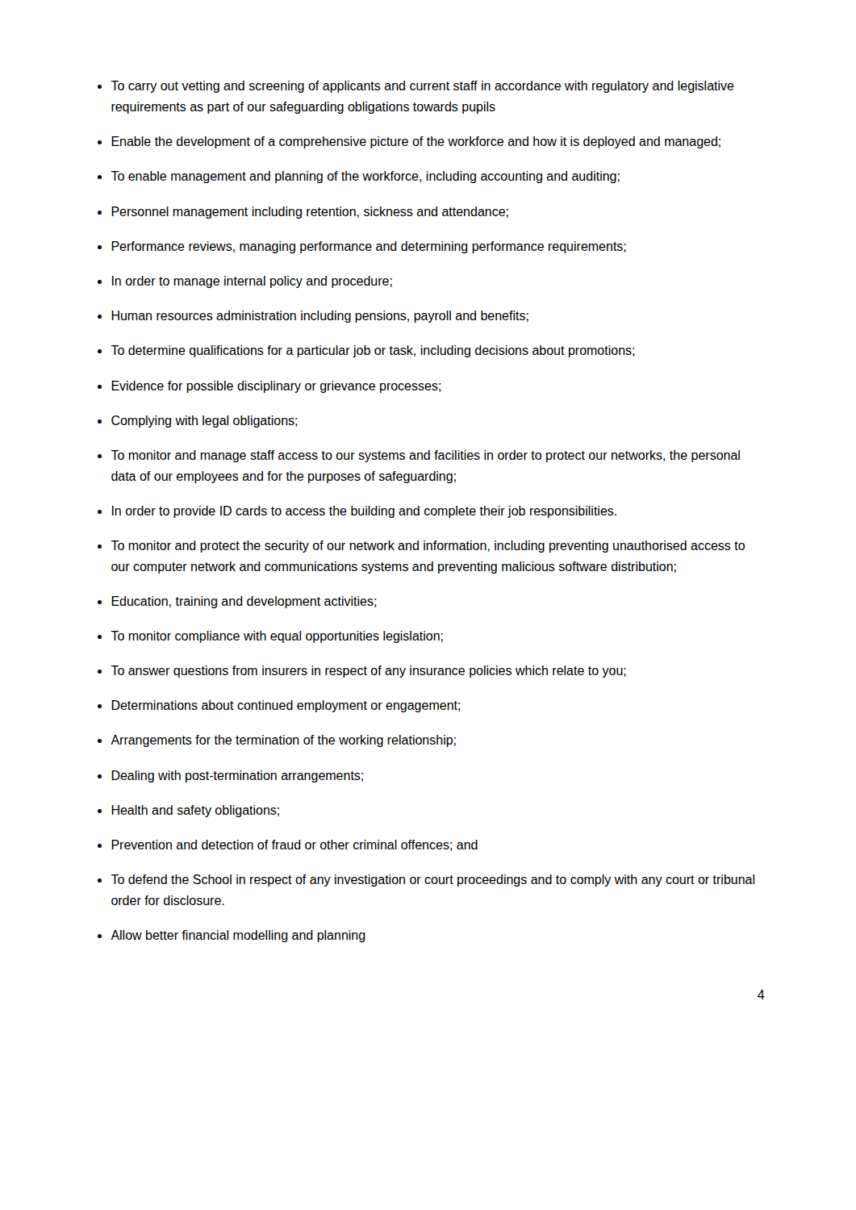To carry out vetting and screening of applicants and current staff in accordance with regulatory and legislative requirements as part of our safeguarding obligations towards pupils
Enable the development of a comprehensive picture of the workforce and how it is deployed and managed;
To enable management and planning of the workforce, including accounting and auditing;
Personnel management including retention, sickness and attendance;
Performance reviews, managing performance and determining performance requirements;
In order to manage internal policy and procedure;
Human resources administration including pensions, payroll and benefits;
To determine qualifications for a particular job or task, including decisions about promotions;
Evidence for possible disciplinary or grievance processes;
Complying with legal obligations;
To monitor and manage staff access to our systems and facilities in order to protect our networks, the personal data of our employees and for the purposes of safeguarding;
In order to provide ID cards to access the building and complete their job responsibilities.
To monitor and protect the security of our network and information, including preventing unauthorised access to our computer network and communications systems and preventing malicious software distribution;
Education, training and development activities;
To monitor compliance with equal opportunities legislation;
To answer questions from insurers in respect of any insurance policies which relate to you;
Determinations about continued employment or engagement;
Arrangements for the termination of the working relationship;
Dealing with post-termination arrangements;
Health and safety obligations;
Prevention and detection of fraud or other criminal offences; and
To defend the School in respect of any investigation or court proceedings and to comply with any court or tribunal order for disclosure.
Allow better financial modelling and planning
4